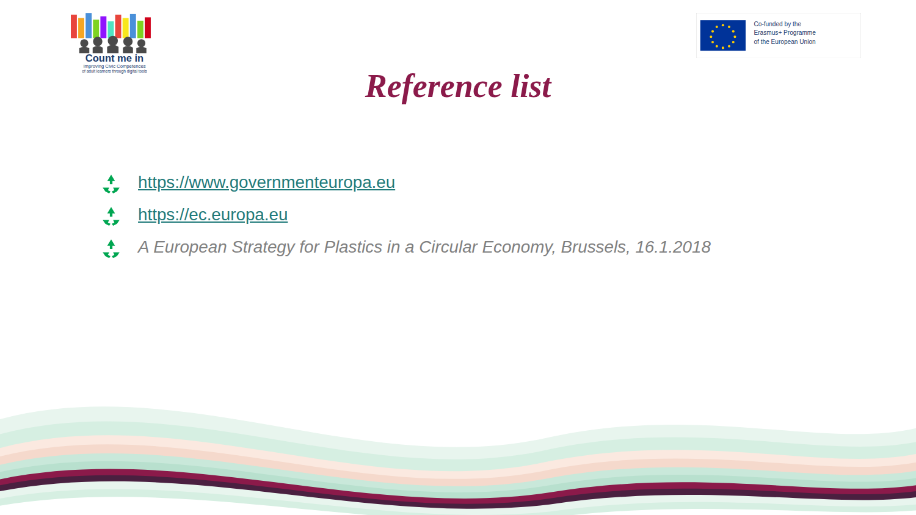Count me in Improving Civic Competences of adult learners through digital tools Co-funded by the Erasmus+ Programme of the European Union
Reference list
https://www.governmenteuropa.eu
https://ec.europa.eu
A European Strategy for Plastics in a Circular Economy, Brussels, 16.1.2018